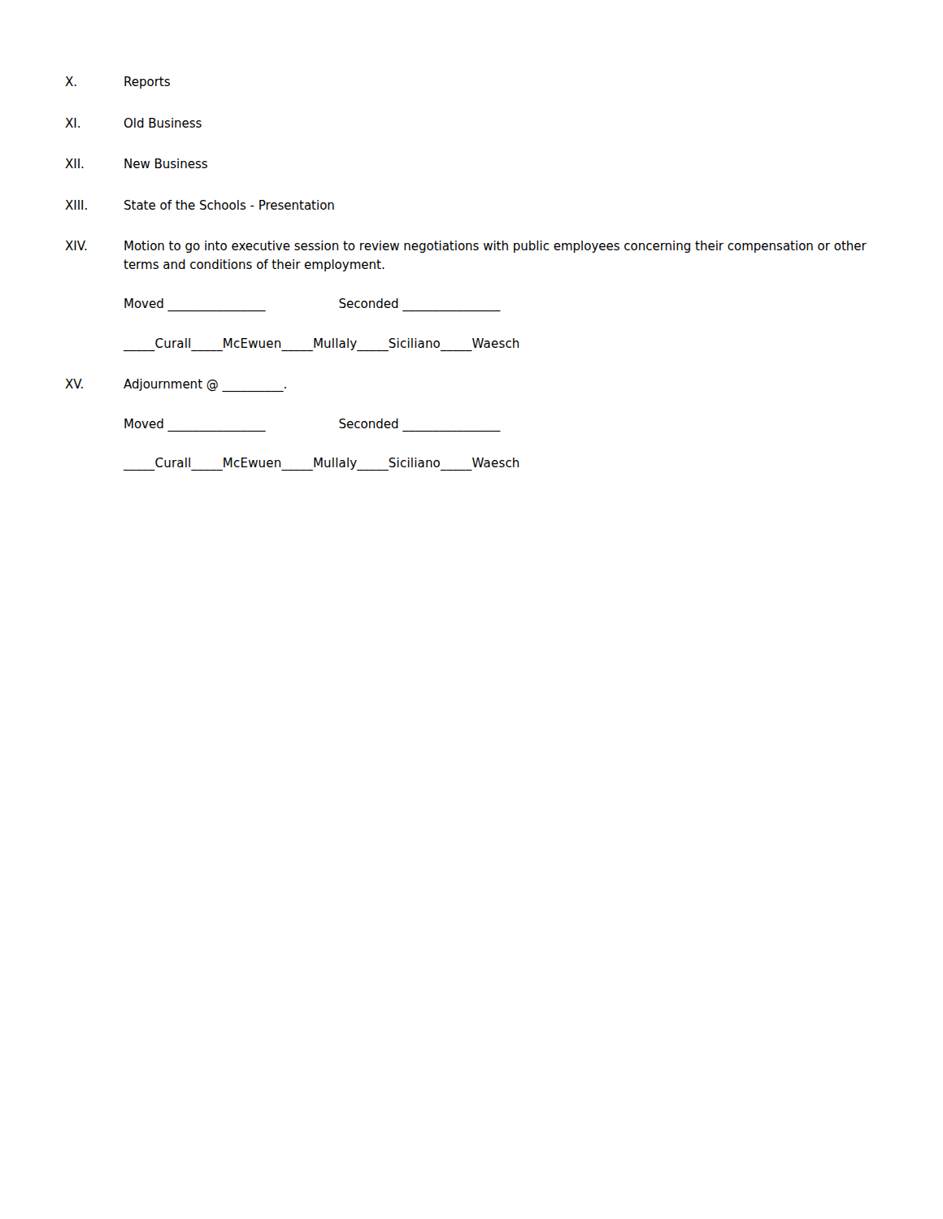| X. | Reports |
| XI. | Old Business |
| XII. | New Business |
| XIII. | State of the Schools - Presentation |
| XIV. | Motion to go into executive session to review negotiations with public employees concerning their compensation or other terms and conditions of their employment. Moved ________________ Seconded ________________ _____Curall_____McEwuen_____Mullaly_____Siciliano_____Waesch |
| XV. | Adjournment @ __________. Moved ________________ Seconded ________________ _____Curall_____McEwuen_____Mullaly_____Siciliano_____Waesch |